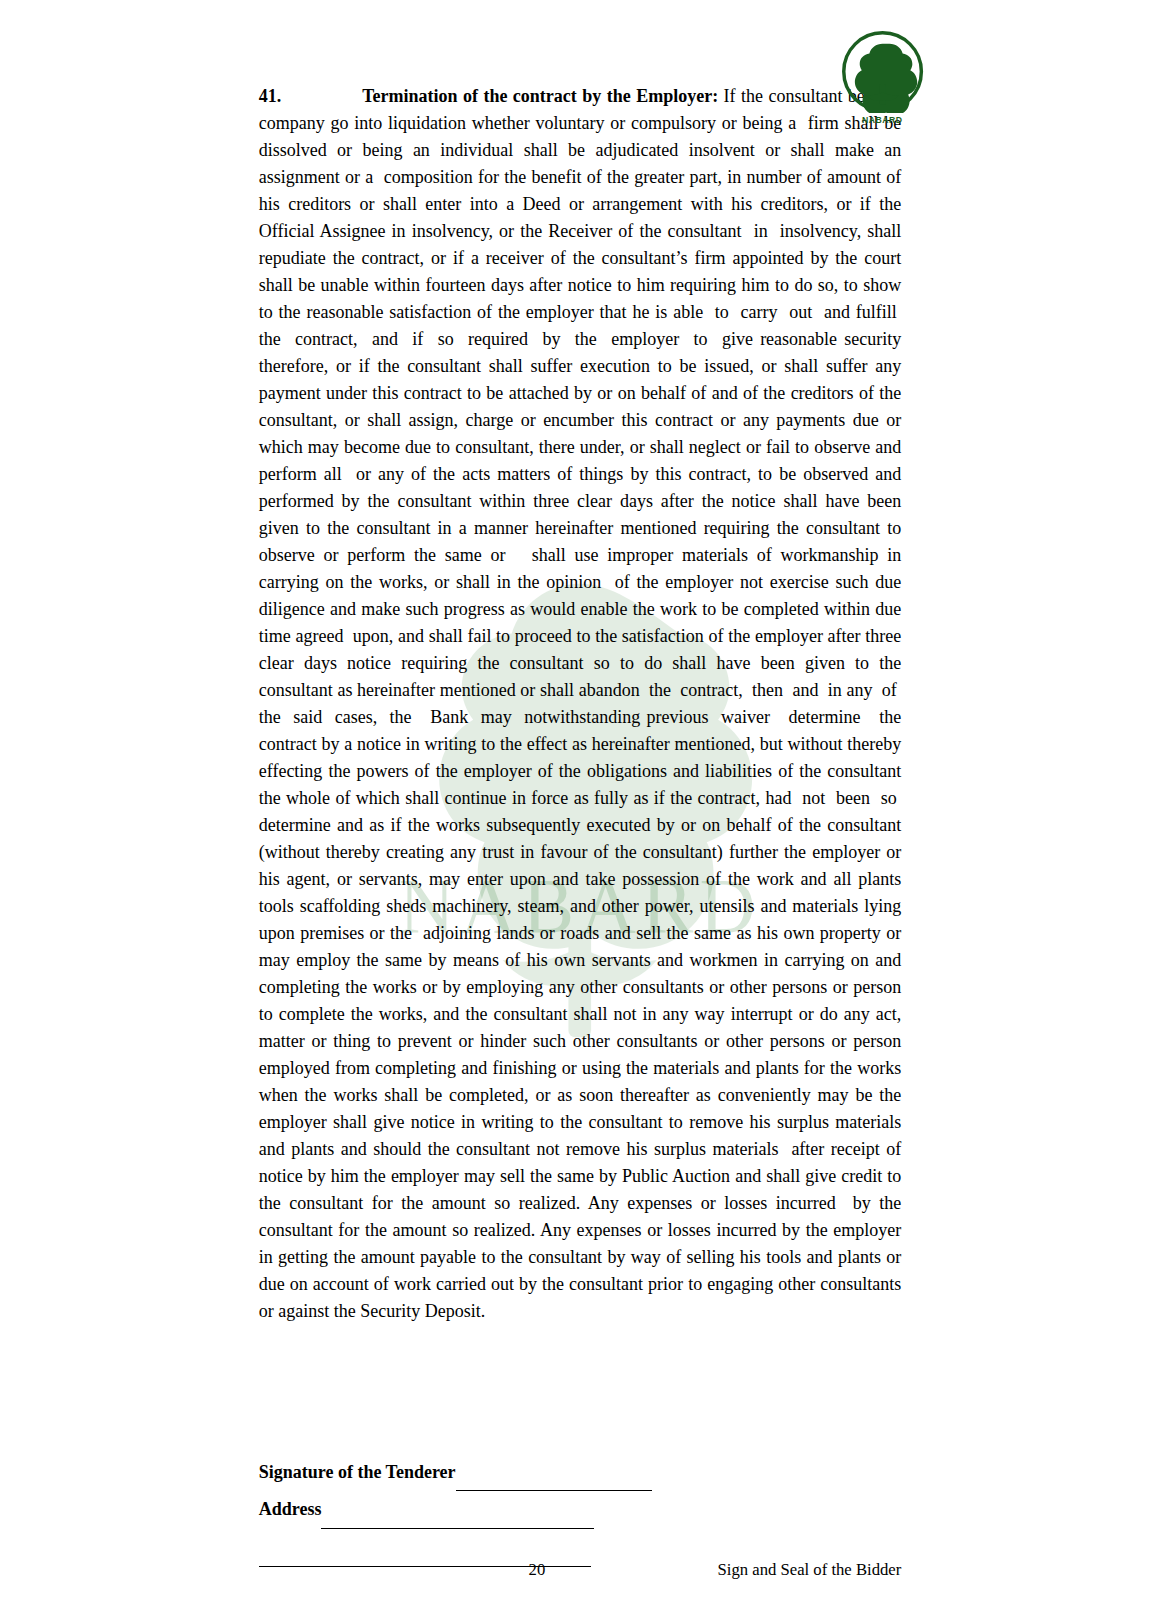NABARD
NABARD
41. Termination of the contract by the Employer: If the consultant being a company go into liquidation whether voluntary or compulsory or being a firm shall be dissolved or being an individual shall be adjudicated insolvent or shall make an assignment or a composition for the benefit of the greater part, in number of amount of his creditors or shall enter into a Deed or arrangement with his creditors, or if the Official Assignee in insolvency, or the Receiver of the consultant in insolvency, shall repudiate the contract, or if a receiver of the consultant’s firm appointed by the court shall be unable within fourteen days after notice to him requiring him to do so, to show to the reasonable satisfaction of the employer that he is able to carry out and fulfill the contract, and if so required by the employer to give reasonable security therefore, or if the consultant shall suffer execution to be issued, or shall suffer any payment under this contract to be attached by or on behalf of and of the creditors of the consultant, or shall assign, charge or encumber this contract or any payments due or which may become due to consultant, there under, or shall neglect or fail to observe and perform all or any of the acts matters of things by this contract, to be observed and performed by the consultant within three clear days after the notice shall have been given to the consultant in a manner hereinafter mentioned requiring the consultant to observe or perform the same or shall use improper materials of workmanship in carrying on the works, or shall in the opinion of the employer not exercise such due diligence and make such progress as would enable the work to be completed within due time agreed upon, and shall fail to proceed to the satisfaction of the employer after three clear days notice requiring the consultant so to do shall have been given to the consultant as hereinafter mentioned or shall abandon the contract, then and in any of the said cases, the Bank may notwithstanding previous waiver determine the contract by a notice in writing to the effect as hereinafter mentioned, but without thereby effecting the powers of the employer of the obligations and liabilities of the consultant the whole of which shall continue in force as fully as if the contract, had not been so determine and as if the works subsequently executed by or on behalf of the consultant (without thereby creating any trust in favour of the consultant) further the employer or his agent, or servants, may enter upon and take possession of the work and all plants tools scaffolding sheds machinery, steam, and other power, utensils and materials lying upon premises or the adjoining lands or roads and sell the same as his own property or may employ the same by means of his own servants and workmen in carrying on and completing the works or by employing any other consultants or other persons or person to complete the works, and the consultant shall not in any way interrupt or do any act, matter or thing to prevent or hinder such other consultants or other persons or person employed from completing and finishing or using the materials and plants for the works when the works shall be completed, or as soon thereafter as conveniently may be the employer shall give notice in writing to the consultant to remove his surplus materials and plants and should the consultant not remove his surplus materials after receipt of notice by him the employer may sell the same by Public Auction and shall give credit to the consultant for the amount so realized. Any expenses or losses incurred by the consultant for the amount so realized. Any expenses or losses incurred by the employer in getting the amount payable to the consultant by way of selling his tools and plants or due on account of work carried out by the consultant prior to engaging other consultants or against the Security Deposit.
Signature of the Tenderer
Address
20 Sign and Seal of the Bidder